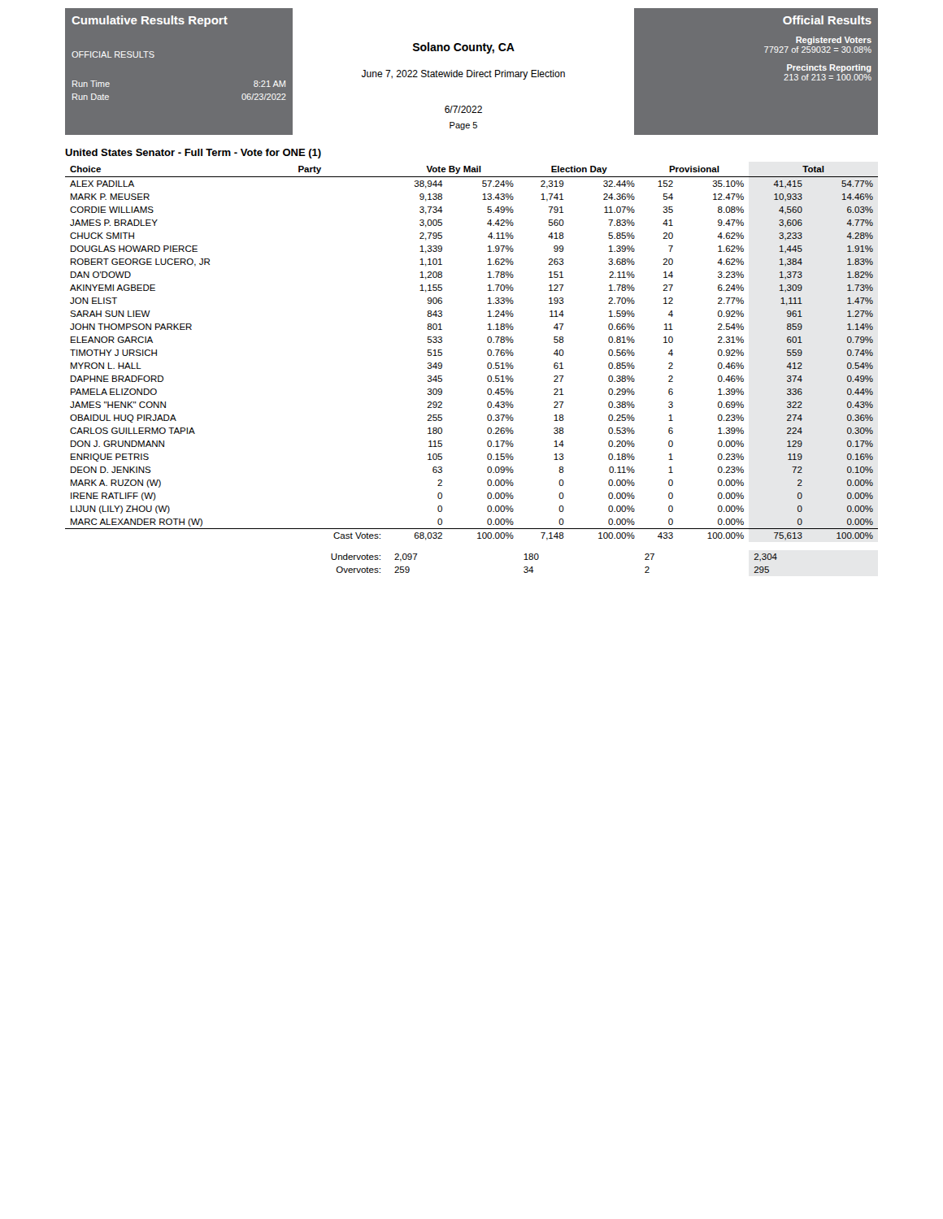Cumulative Results Report
OFFICIAL RESULTS
Run Time 8:21 AM
Run Date 06/23/2022
Solano County, CA
June 7, 2022 Statewide Direct Primary Election
6/7/2022
Page 5
Official Results
Registered Voters
77927 of 259032 = 30.08%
Precincts Reporting
213 of 213 = 100.00%
United States Senator - Full Term - Vote for ONE (1)
| Choice | Party | Vote By Mail | Election Day | Provisional | Total |
| --- | --- | --- | --- | --- | --- |
| ALEX PADILLA | | 38,944 | 57.24% | 2,319 | 32.44% | 152 | 35.10% | 41,415 | 54.77% |
| MARK P. MEUSER | | 9,138 | 13.43% | 1,741 | 24.36% | 54 | 12.47% | 10,933 | 14.46% |
| CORDIE WILLIAMS | | 3,734 | 5.49% | 791 | 11.07% | 35 | 8.08% | 4,560 | 6.03% |
| JAMES P. BRADLEY | | 3,005 | 4.42% | 560 | 7.83% | 41 | 9.47% | 3,606 | 4.77% |
| CHUCK SMITH | | 2,795 | 4.11% | 418 | 5.85% | 20 | 4.62% | 3,233 | 4.28% |
| DOUGLAS HOWARD PIERCE | | 1,339 | 1.97% | 99 | 1.39% | 7 | 1.62% | 1,445 | 1.91% |
| ROBERT GEORGE LUCERO, JR | | 1,101 | 1.62% | 263 | 3.68% | 20 | 4.62% | 1,384 | 1.83% |
| DAN O'DOWD | | 1,208 | 1.78% | 151 | 2.11% | 14 | 3.23% | 1,373 | 1.82% |
| AKINYEMI AGBEDE | | 1,155 | 1.70% | 127 | 1.78% | 27 | 6.24% | 1,309 | 1.73% |
| JON ELIST | | 906 | 1.33% | 193 | 2.70% | 12 | 2.77% | 1,111 | 1.47% |
| SARAH SUN LIEW | | 843 | 1.24% | 114 | 1.59% | 4 | 0.92% | 961 | 1.27% |
| JOHN THOMPSON PARKER | | 801 | 1.18% | 47 | 0.66% | 11 | 2.54% | 859 | 1.14% |
| ELEANOR GARCIA | | 533 | 0.78% | 58 | 0.81% | 10 | 2.31% | 601 | 0.79% |
| TIMOTHY J URSICH | | 515 | 0.76% | 40 | 0.56% | 4 | 0.92% | 559 | 0.74% |
| MYRON L. HALL | | 349 | 0.51% | 61 | 0.85% | 2 | 0.46% | 412 | 0.54% |
| DAPHNE BRADFORD | | 345 | 0.51% | 27 | 0.38% | 2 | 0.46% | 374 | 0.49% |
| PAMELA ELIZONDO | | 309 | 0.45% | 21 | 0.29% | 6 | 1.39% | 336 | 0.44% |
| JAMES "HENK" CONN | | 292 | 0.43% | 27 | 0.38% | 3 | 0.69% | 322 | 0.43% |
| OBAIDUL HUQ PIRJADA | | 255 | 0.37% | 18 | 0.25% | 1 | 0.23% | 274 | 0.36% |
| CARLOS GUILLERMO TAPIA | | 180 | 0.26% | 38 | 0.53% | 6 | 1.39% | 224 | 0.30% |
| DON J. GRUNDMANN | | 115 | 0.17% | 14 | 0.20% | 0 | 0.00% | 129 | 0.17% |
| ENRIQUE PETRIS | | 105 | 0.15% | 13 | 0.18% | 1 | 0.23% | 119 | 0.16% |
| DEON D. JENKINS | | 63 | 0.09% | 8 | 0.11% | 1 | 0.23% | 72 | 0.10% |
| MARK A. RUZON (W) | | 2 | 0.00% | 0 | 0.00% | 0 | 0.00% | 2 | 0.00% |
| IRENE RATLIFF (W) | | 0 | 0.00% | 0 | 0.00% | 0 | 0.00% | 0 | 0.00% |
| LIJUN (LILY) ZHOU (W) | | 0 | 0.00% | 0 | 0.00% | 0 | 0.00% | 0 | 0.00% |
| MARC ALEXANDER ROTH (W) | | 0 | 0.00% | 0 | 0.00% | 0 | 0.00% | 0 | 0.00% |
| | Cast Votes: | 68,032 | 100.00% | 7,148 | 100.00% | 433 | 100.00% | 75,613 | 100.00% |
| | Undervotes: | 2,097 | 180 | 27 | 2,304 |
| | Overvotes: | 259 | 34 | 2 | 295 |